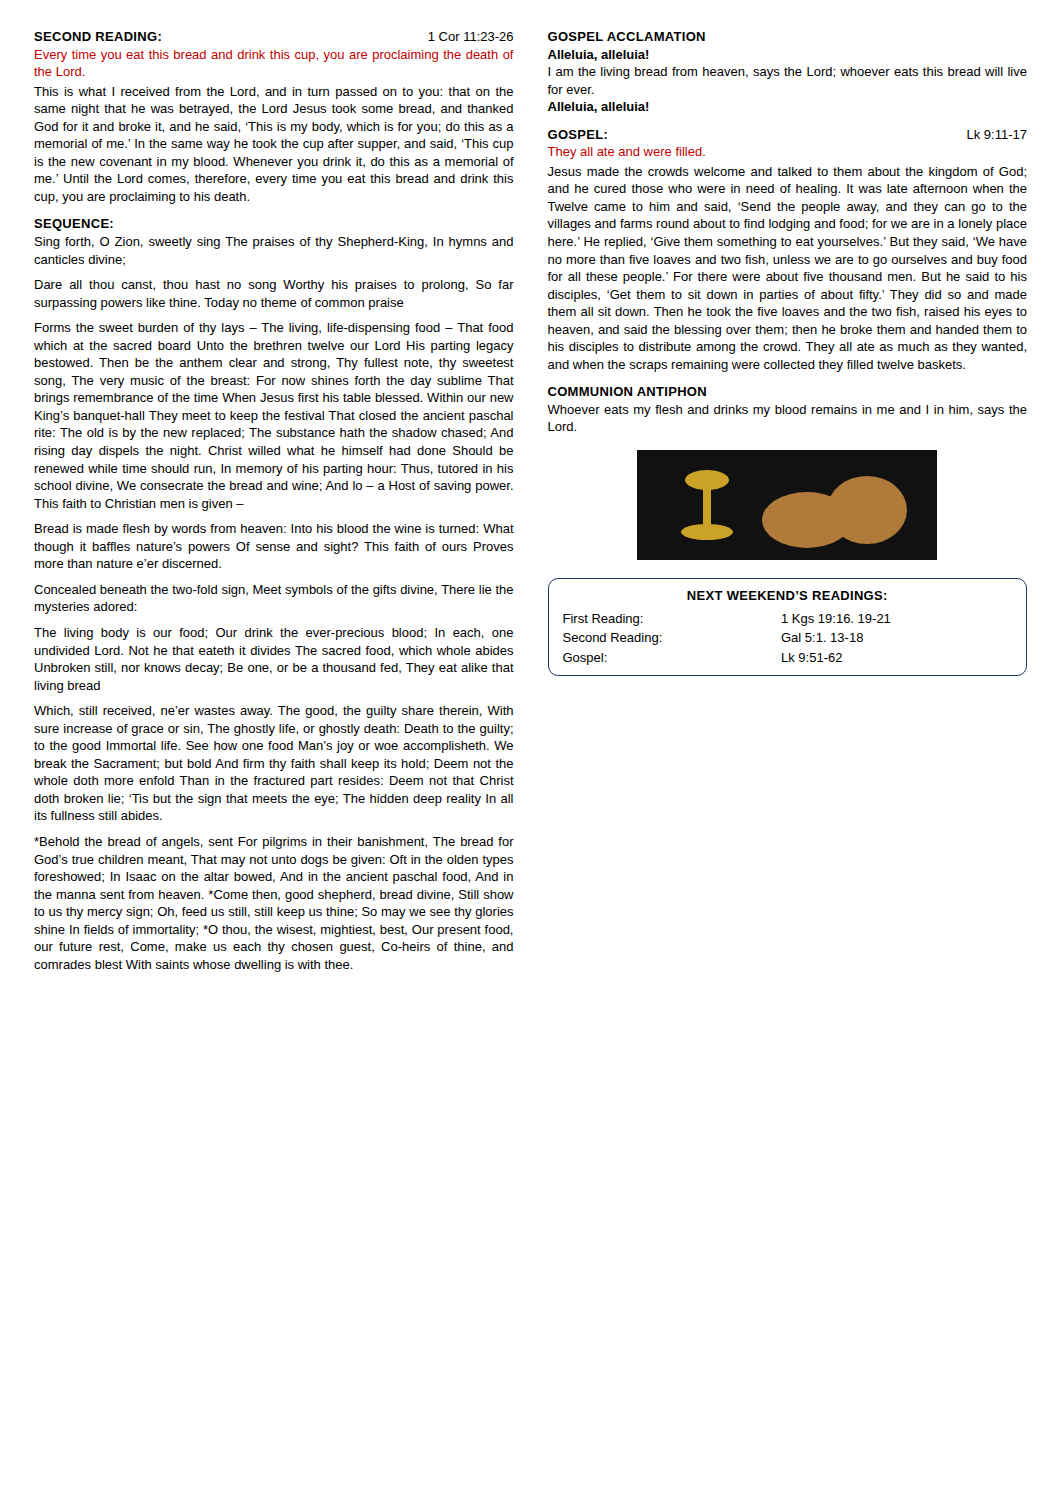Second Reading:
1 Cor 11:23-26
Every time you eat this bread and drink this cup, you are proclaiming the death of the Lord.
This is what I received from the Lord, and in turn passed on to you: that on the same night that he was betrayed, the Lord Jesus took some bread, and thanked God for it and broke it, and he said, ‘This is my body, which is for you; do this as a memorial of me.’ In the same way he took the cup after supper, and said, ‘This cup is the new covenant in my blood. Whenever you drink it, do this as a memorial of me.’ Until the Lord comes, therefore, every time you eat this bread and drink this cup, you are proclaiming to his death.
Sequence:
Sing forth, O Zion, sweetly sing The praises of thy Shepherd-King, In hymns and canticles divine;
Dare all thou canst, thou hast no song Worthy his praises to prolong, So far surpassing powers like thine. Today no theme of common praise
Forms the sweet burden of thy lays – The living, life-dispensing food – That food which at the sacred board Unto the brethren twelve our Lord His parting legacy bestowed. Then be the anthem clear and strong, Thy fullest note, thy sweetest song, The very music of the breast: For now shines forth the day sublime That brings remembrance of the time When Jesus first his table blessed. Within our new King’s banquet-hall They meet to keep the festival That closed the ancient paschal rite: The old is by the new replaced; The substance hath the shadow chased; And rising day dispels the night. Christ willed what he himself had done Should be renewed while time should run, In memory of his parting hour: Thus, tutored in his school divine, We consecrate the bread and wine; And lo – a Host of saving power. This faith to Christian men is given –
Bread is made flesh by words from heaven: Into his blood the wine is turned: What though it baffles nature’s powers Of sense and sight? This faith of ours Proves more than nature e’er discerned.
Concealed beneath the two-fold sign, Meet symbols of the gifts divine, There lie the mysteries adored:
The living body is our food; Our drink the ever-precious blood; In each, one undivided Lord. Not he that eateth it divides The sacred food, which whole abides Unbroken still, nor knows decay; Be one, or be a thousand fed, They eat alike that living bread
Which, still received, ne’er wastes away. The good, the guilty share therein, With sure increase of grace or sin, The ghostly life, or ghostly death: Death to the guilty; to the good Immortal life. See how one food Man’s joy or woe accomplisheth. We break the Sacrament; but bold And firm thy faith shall keep its hold; Deem not the whole doth more enfold Than in the fractured part resides: Deem not that Christ doth broken lie; ‘Tis but the sign that meets the eye; The hidden deep reality In all its fullness still abides.
*Behold the bread of angels, sent For pilgrims in their banishment, The bread for God’s true children meant, That may not unto dogs be given: Oft in the olden types foreshowed; In Isaac on the altar bowed, And in the ancient paschal food, And in the manna sent from heaven. *Come then, good shepherd, bread divine, Still show to us thy mercy sign; Oh, feed us still, still keep us thine; So may we see thy glories shine In fields of immortality; *O thou, the wisest, mightiest, best, Our present food, our future rest, Come, make us each thy chosen guest, Co-heirs of thine, and comrades blest With saints whose dwelling is with thee.
Gospel Acclamation
Alleluia, alleluia!
I am the living bread from heaven, says the Lord; whoever eats this bread will live for ever.
Alleluia, alleluia!
Gospel:
Lk 9:11-17
They all ate and were filled.
Jesus made the crowds welcome and talked to them about the kingdom of God; and he cured those who were in need of healing. It was late afternoon when the Twelve came to him and said, ‘Send the people away, and they can go to the villages and farms round about to find lodging and food; for we are in a lonely place here.’ He replied, ‘Give them something to eat yourselves.’ But they said, ‘We have no more than five loaves and two fish, unless we are to go ourselves and buy food for all these people.’ For there were about five thousand men. But he said to his disciples, ‘Get them to sit down in parties of about fifty.’ They did so and made them all sit down. Then he took the five loaves and the two fish, raised his eyes to heaven, and said the blessing over them; then he broke them and handed them to his disciples to distribute among the crowd. They all ate as much as they wanted, and when the scraps remaining were collected they filled twelve baskets.
Communion Antiphon
Whoever eats my flesh and drinks my blood remains in me and I in him, says the Lord.
Next Weekend’s Readings:
| First Reading: | 1 Kgs 19:16. 19-21 |
| Second Reading: | Gal 5:1. 13-18 |
| Gospel: | Lk 9:51-62 |